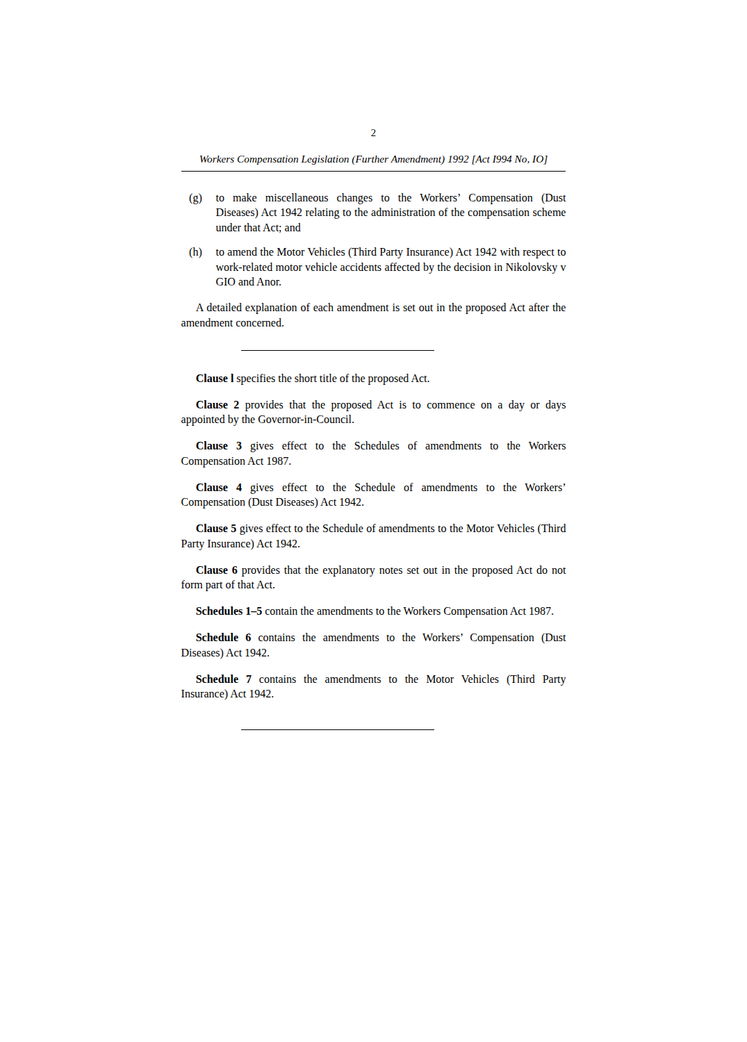2
Workers Compensation Legislation (Further Amendment) 1992 [Act I994 No, IO]
(g) to make miscellaneous changes to the Workers’ Compensation (Dust Diseases) Act 1942 relating to the administration of the compensation scheme under that Act; and
(h) to amend the Motor Vehicles (Third Party Insurance) Act 1942 with respect to work-related motor vehicle accidents affected by the decision in Nikolovsky v GIO and Anor.
A detailed explanation of each amendment is set out in the proposed Act after the amendment concerned.
Clause l specifies the short title of the proposed Act.
Clause 2 provides that the proposed Act is to commence on a day or days appointed by the Governor-in-Council.
Clause 3 gives effect to the Schedules of amendments to the Workers Compensation Act 1987.
Clause 4 gives effect to the Schedule of amendments to the Workers’ Compensation (Dust Diseases) Act 1942.
Clause 5 gives effect to the Schedule of amendments to the Motor Vehicles (Third Party Insurance) Act 1942.
Clause 6 provides that the explanatory notes set out in the proposed Act do not form part of that Act.
Schedules 1–5 contain the amendments to the Workers Compensation Act 1987.
Schedule 6 contains the amendments to the Workers’ Compensation (Dust Diseases) Act 1942.
Schedule 7 contains the amendments to the Motor Vehicles (Third Party Insurance) Act 1942.